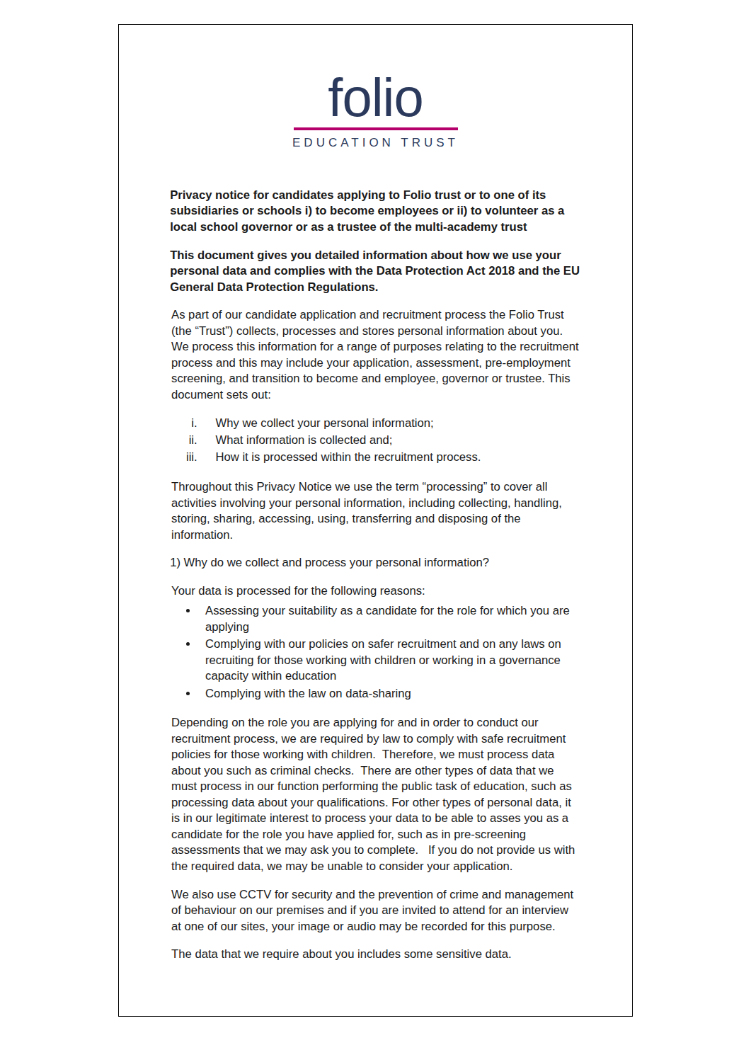folio
Education Trust
Privacy notice for candidates applying to Folio trust or to one of its subsidiaries or schools i) to become employees or ii) to volunteer as a local school governor or as a trustee of the multi-academy trust
This document gives you detailed information about how we use your personal data and complies with the Data Protection Act 2018 and the EU General Data Protection Regulations.
As part of our candidate application and recruitment process the Folio Trust (the “Trust”) collects, processes and stores personal information about you. We process this information for a range of purposes relating to the recruitment process and this may include your application, assessment, pre-employment screening, and transition to become and employee, governor or trustee. This document sets out:
Why we collect your personal information;
What information is collected and;
How it is processed within the recruitment process.
Throughout this Privacy Notice we use the term “processing” to cover all activities involving your personal information, including collecting, handling, storing, sharing, accessing, using, transferring and disposing of the information.
1) Why do we collect and process your personal information?
Your data is processed for the following reasons:
Assessing your suitability as a candidate for the role for which you are applying
Complying with our policies on safer recruitment and on any laws on recruiting for those working with children or working in a governance capacity within education
Complying with the law on data-sharing
Depending on the role you are applying for and in order to conduct our recruitment process, we are required by law to comply with safe recruitment policies for those working with children. Therefore, we must process data about you such as criminal checks. There are other types of data that we must process in our function performing the public task of education, such as processing data about your qualifications. For other types of personal data, it is in our legitimate interest to process your data to be able to asses you as a candidate for the role you have applied for, such as in pre-screening assessments that we may ask you to complete. If you do not provide us with the required data, we may be unable to consider your application.
We also use CCTV for security and the prevention of crime and management of behaviour on our premises and if you are invited to attend for an interview at one of our sites, your image or audio may be recorded for this purpose.
The data that we require about you includes some sensitive data.